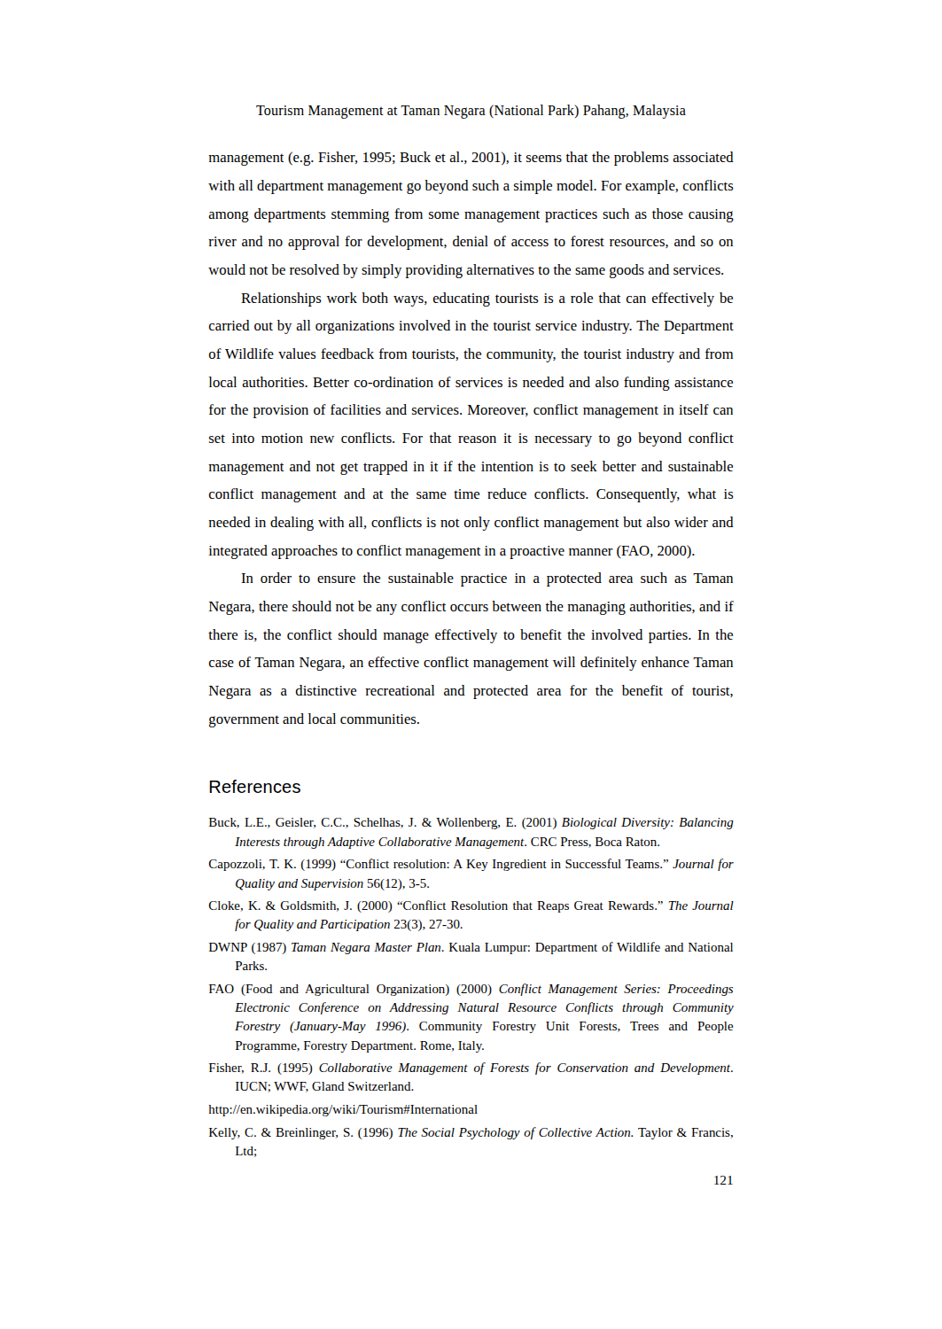Tourism Management at Taman Negara (National Park) Pahang, Malaysia
management (e.g. Fisher, 1995; Buck et al., 2001), it seems that the problems associated with all department management go beyond such a simple model. For example, conflicts among departments stemming from some management practices such as those causing river and no approval for development, denial of access to forest resources, and so on would not be resolved by simply providing alternatives to the same goods and services.
Relationships work both ways, educating tourists is a role that can effectively be carried out by all organizations involved in the tourist service industry. The Department of Wildlife values feedback from tourists, the community, the tourist industry and from local authorities. Better co-ordination of services is needed and also funding assistance for the provision of facilities and services. Moreover, conflict management in itself can set into motion new conflicts. For that reason it is necessary to go beyond conflict management and not get trapped in it if the intention is to seek better and sustainable conflict management and at the same time reduce conflicts. Consequently, what is needed in dealing with all, conflicts is not only conflict management but also wider and integrated approaches to conflict management in a proactive manner (FAO, 2000).
In order to ensure the sustainable practice in a protected area such as Taman Negara, there should not be any conflict occurs between the managing authorities, and if there is, the conflict should manage effectively to benefit the involved parties. In the case of Taman Negara, an effective conflict management will definitely enhance Taman Negara as a distinctive recreational and protected area for the benefit of tourist, government and local communities.
References
Buck, L.E., Geisler, C.C., Schelhas, J. & Wollenberg, E. (2001) Biological Diversity: Balancing Interests through Adaptive Collaborative Management. CRC Press, Boca Raton.
Capozzoli, T. K. (1999) “Conflict resolution: A Key Ingredient in Successful Teams.” Journal for Quality and Supervision 56(12), 3-5.
Cloke, K. & Goldsmith, J. (2000) “Conflict Resolution that Reaps Great Rewards.” The Journal for Quality and Participation 23(3), 27-30.
DWNP (1987) Taman Negara Master Plan. Kuala Lumpur: Department of Wildlife and National Parks.
FAO (Food and Agricultural Organization) (2000) Conflict Management Series: Proceedings Electronic Conference on Addressing Natural Resource Conflicts through Community Forestry (January-May 1996). Community Forestry Unit Forests, Trees and People Programme, Forestry Department. Rome, Italy.
Fisher, R.J. (1995) Collaborative Management of Forests for Conservation and Development. IUCN; WWF, Gland Switzerland.
http://en.wikipedia.org/wiki/Tourism#International
Kelly, C. & Breinlinger, S. (1996) The Social Psychology of Collective Action. Taylor & Francis, Ltd;
121